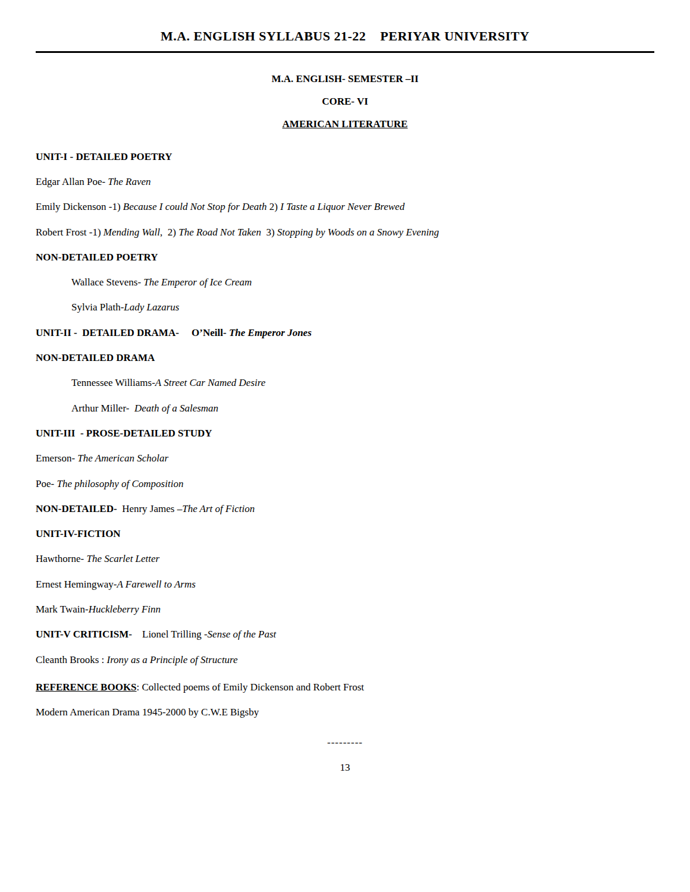M.A. ENGLISH SYLLABUS 21-22 PERIYAR UNIVERSITY
M.A. ENGLISH- SEMESTER –II
CORE- VI
AMERICAN LITERATURE
UNIT-I - DETAILED POETRY
Edgar Allan Poe- The Raven
Emily Dickenson -1) Because I could Not Stop for Death 2) I Taste a Liquor Never Brewed
Robert Frost -1) Mending Wall, 2) The Road Not Taken 3) Stopping by Woods on a Snowy Evening
NON-DETAILED POETRY
Wallace Stevens- The Emperor of Ice Cream
Sylvia Plath-Lady Lazarus
UNIT-II - DETAILED DRAMA- O’Neill- The Emperor Jones
NON-DETAILED DRAMA
Tennessee Williams-A Street Car Named Desire
Arthur Miller- Death of a Salesman
UNIT-III - PROSE-DETAILED STUDY
Emerson- The American Scholar
Poe- The philosophy of Composition
NON-DETAILED- Henry James –The Art of Fiction
UNIT-IV-FICTION
Hawthorne- The Scarlet Letter
Ernest Hemingway-A Farewell to Arms
Mark Twain-Huckleberry Finn
UNIT-V CRITICISM- Lionel Trilling -Sense of the Past
Cleanth Brooks : Irony as a Principle of Structure
REFERENCE BOOKS: Collected poems of Emily Dickenson and Robert Frost
Modern American Drama 1945-2000 by C.W.E Bigsby
---------
13